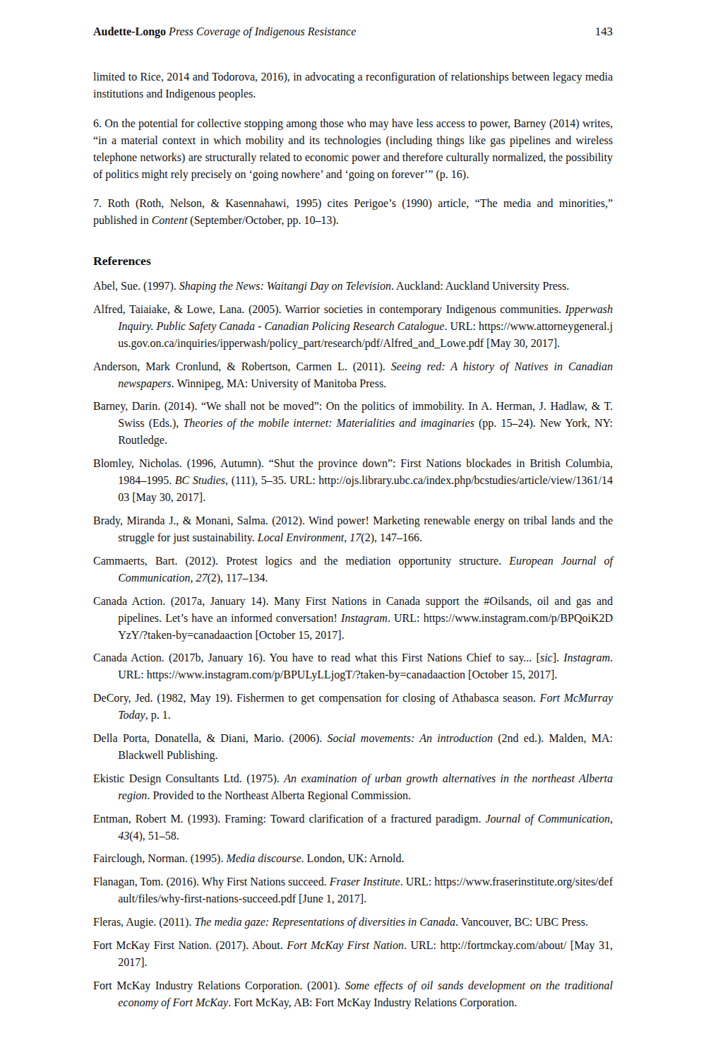Audette-Longo Press Coverage of Indigenous Resistance
143
limited to Rice, 2014 and Todorova, 2016), in advocating a reconfiguration of relationships between legacy media institutions and Indigenous peoples.
6. On the potential for collective stopping among those who may have less access to power, Barney (2014) writes, “in a material context in which mobility and its technologies (including things like gas pipelines and wireless telephone networks) are structurally related to economic power and therefore culturally normalized, the possibility of politics might rely precisely on ‘going nowhere’ and ‘going on forever’” (p. 16).
7. Roth (Roth, Nelson, & Kasennahawi, 1995) cites Perigoe’s (1990) article, “The media and minorities,” published in Content (September/October, pp. 10–13).
References
Abel, Sue. (1997). Shaping the News: Waitangi Day on Television. Auckland: Auckland University Press.
Alfred, Taiaiake, & Lowe, Lana. (2005). Warrior societies in contemporary Indigenous communities. Ipperwash Inquiry. Public Safety Canada - Canadian Policing Research Catalogue. URL: https://www.attorneygeneral.jus.gov.on.ca/inquiries/ipperwash/policy_part/research/pdf/Alfred_and_Lowe.pdf [May 30, 2017].
Anderson, Mark Cronlund, & Robertson, Carmen L. (2011). Seeing red: A history of Natives in Canadian newspapers. Winnipeg, MA: University of Manitoba Press.
Barney, Darin. (2014). “We shall not be moved”: On the politics of immobility. In A. Herman, J. Hadlaw, & T. Swiss (Eds.), Theories of the mobile internet: Materialities and imaginaries (pp. 15–24). New York, NY: Routledge.
Blomley, Nicholas. (1996, Autumn). “Shut the province down”: First Nations blockades in British Columbia, 1984–1995. BC Studies, (111), 5–35. URL: http://ojs.library.ubc.ca/index.php/bcstudies/article/view/1361/1403 [May 30, 2017].
Brady, Miranda J., & Monani, Salma. (2012). Wind power! Marketing renewable energy on tribal lands and the struggle for just sustainability. Local Environment, 17(2), 147–166.
Cammaerts, Bart. (2012). Protest logics and the mediation opportunity structure. European Journal of Communication, 27(2), 117–134.
Canada Action. (2017a, January 14). Many First Nations in Canada support the #Oilsands, oil and gas and pipelines. Let’s have an informed conversation! Instagram. URL: https://www.instagram.com/p/BPQoiK2DYzY/?taken-by=canadaaction [October 15, 2017].
Canada Action. (2017b, January 16). You have to read what this First Nations Chief to say... [sic]. Instagram. URL: https://www.instagram.com/p/BPULyLLjogT/?taken-by=canadaaction [October 15, 2017].
DeCory, Jed. (1982, May 19). Fishermen to get compensation for closing of Athabasca season. Fort McMurray Today, p. 1.
Della Porta, Donatella, & Diani, Mario. (2006). Social movements: An introduction (2nd ed.). Malden, MA: Blackwell Publishing.
Ekistic Design Consultants Ltd. (1975). An examination of urban growth alternatives in the northeast Alberta region. Provided to the Northeast Alberta Regional Commission.
Entman, Robert M. (1993). Framing: Toward clarification of a fractured paradigm. Journal of Communication, 43(4), 51–58.
Fairclough, Norman. (1995). Media discourse. London, UK: Arnold.
Flanagan, Tom. (2016). Why First Nations succeed. Fraser Institute. URL: https://www.fraserinstitute.org/sites/default/files/why-first-nations-succeed.pdf [June 1, 2017].
Fleras, Augie. (2011). The media gaze: Representations of diversities in Canada. Vancouver, BC: UBC Press.
Fort McKay First Nation. (2017). About. Fort McKay First Nation. URL: http://fortmckay.com/about/ [May 31, 2017].
Fort McKay Industry Relations Corporation. (2001). Some effects of oil sands development on the traditional economy of Fort McKay. Fort McKay, AB: Fort McKay Industry Relations Corporation.